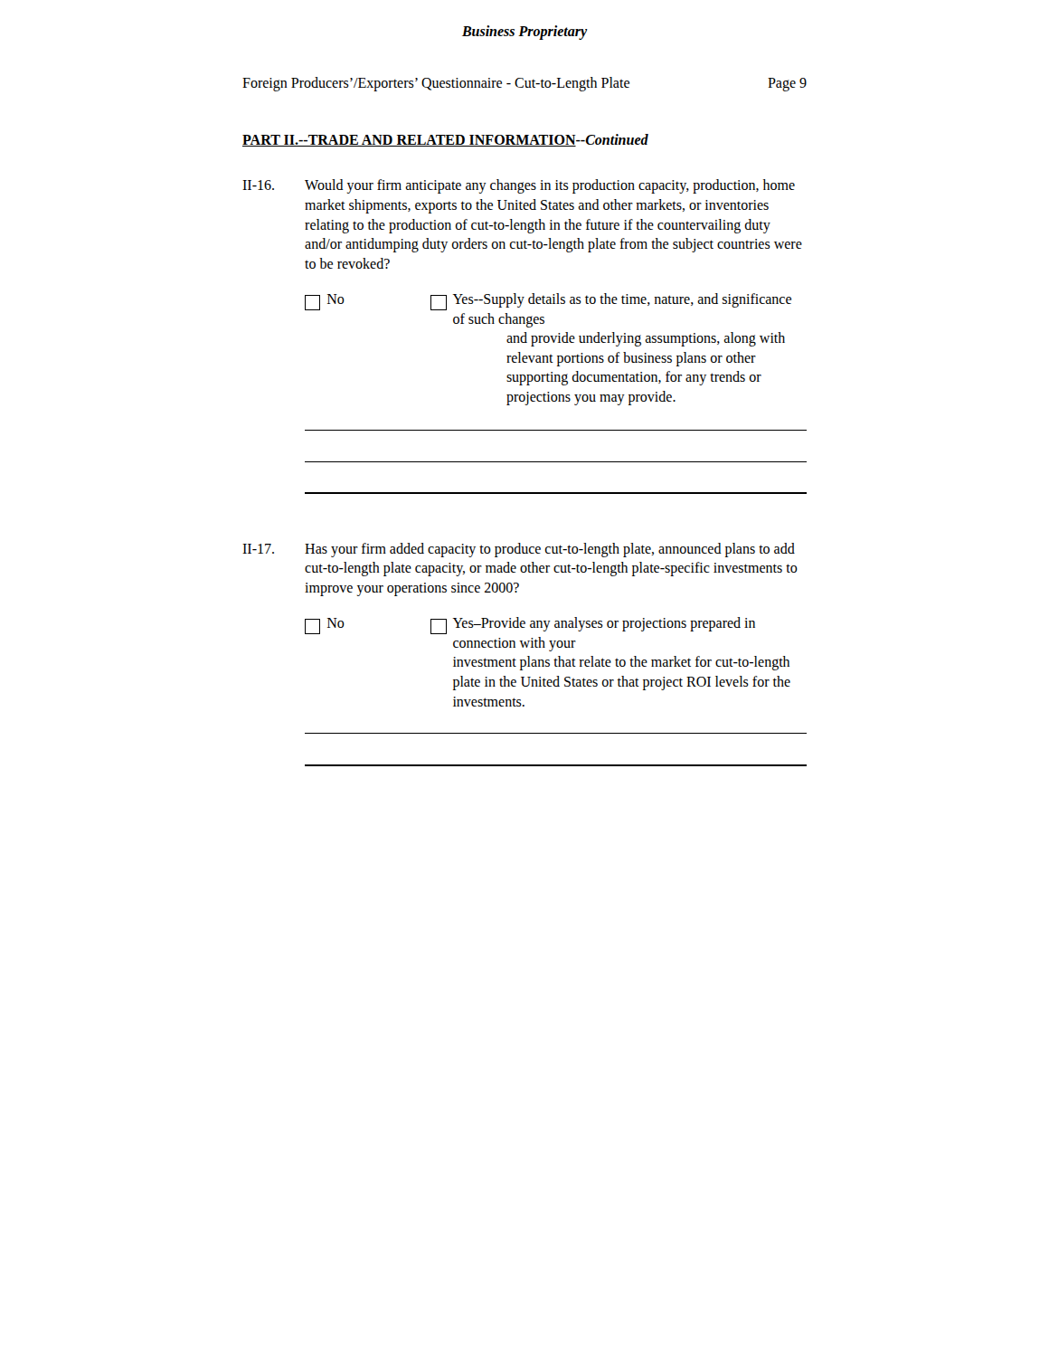Business Proprietary
Foreign Producers’/Exporters’ Questionnaire - Cut-to-Length Plate
Page 9
PART II.--TRADE AND RELATED INFORMATION--Continued
II-16.
Would your firm anticipate any changes in its production capacity, production, home market shipments, exports to the United States and other markets, or inventories relating to the production of cut-to-length in the future if the countervailing duty and/or antidumping duty orders on cut-to-length plate from the subject countries were to be revoked?
No
Yes--Supply details as to the time, nature, and significance of such changes and provide underlying assumptions, along with relevant portions of business plans or other supporting documentation, for any trends or projections you may provide.
II-17.
Has your firm added capacity to produce cut-to-length plate, announced plans to add cut-to-length plate capacity, or made other cut-to-length plate-specific investments to improve your operations since 2000?
No
Yes–Provide any analyses or projections prepared in connection with your investment plans that relate to the market for cut-to-length plate in the United States or that project ROI levels for the investments.